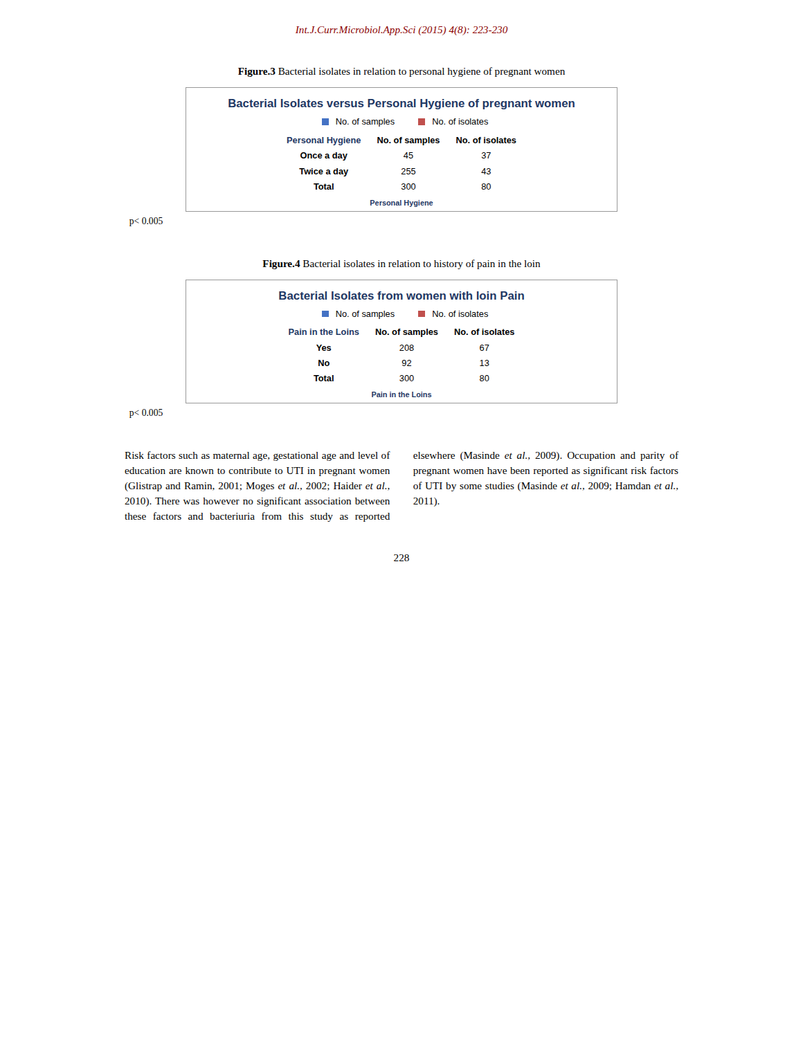Int.J.Curr.Microbiol.App.Sci (2015) 4(8): 223-230
Figure.3 Bacterial isolates in relation to personal hygiene of pregnant women
Bacterial Isolates versus Personal Hygiene of pregnant women
No. of samples No. of isolates
Personal Hygiene
| Personal Hygiene | No. of samples | No. of isolates |
| --- | --- | --- |
| Once a day | 45 | 37 |
| Twice a day | 255 | 43 |
| Total | 300 | 80 |
p< 0.005
Figure.4 Bacterial isolates in relation to history of pain in the loin
Bacterial Isolates from women with loin Pain
No. of samples No. of isolates
Pain in the Loins
| Pain in the Loins | No. of samples | No. of isolates |
| --- | --- | --- |
| Yes | 208 | 67 |
| No | 92 | 13 |
| Total | 300 | 80 |
p< 0.005
Risk factors such as maternal age, gestational age and level of education are known to contribute to UTI in pregnant women (Glistrap and Ramin, 2001; Moges et al., 2002; Haider et al., 2010). There was however no significant association between these factors and bacteriuria from this study as reported elsewhere (Masinde et al., 2009). Occupation and parity of pregnant women have been reported as significant risk factors of UTI by some studies (Masinde et al., 2009; Hamdan et al., 2011).
228